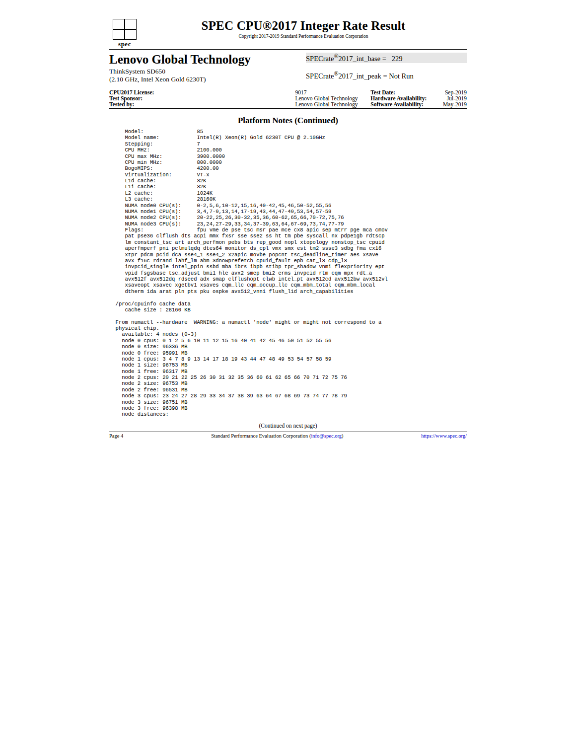spec
SPEC CPU®2017 Integer Rate Result
Copyright 2017-2019 Standard Performance Evaluation Corporation
Lenovo Global Technology
ThinkSystem SD650
(2.10 GHz, Intel Xeon Gold 6230T)
SPECrate®2017_int_base = 229
SPECrate®2017_int_peak = Not Run
| CPU2017 License: | 9017 | Test Date: | Sep-2019 |
| Test Sponsor: | Lenovo Global Technology | Hardware Availability: | Jul-2019 |
| Tested by: | Lenovo Global Technology | Software Availability: | May-2019 |
Platform Notes (Continued)
     Model:                 85
     Model name:            Intel(R) Xeon(R) Gold 6230T CPU @ 2.10GHz
     Stepping:              7
     CPU MHz:               2100.000
     CPU max MHz:           3900.0000
     CPU min MHz:           800.0000
     BogoMIPS:              4200.00
     Virtualization:        VT-x
     L1d cache:             32K
     L1i cache:             32K
     L2 cache:              1024K
     L3 cache:              28160K
     NUMA node0 CPU(s):     0-2,5,6,10-12,15,16,40-42,45,46,50-52,55,56
     NUMA node1 CPU(s):     3,4,7-9,13,14,17-19,43,44,47-49,53,54,57-59
     NUMA node2 CPU(s):     20-22,25,26,30-32,35,36,60-62,65,66,70-72,75,76
     NUMA node3 CPU(s):     23,24,27-29,33,34,37-39,63,64,67-69,73,74,77-79
     Flags:                 fpu vme de pse tsc msr pae mce cx8 apic sep mtrr pge mca cmov
     pat pse36 clflush dts acpi mmx fxsr sse sse2 ss ht tm pbe syscall nx pdpe1gb rdtscp
     lm constant_tsc art arch_perfmon pebs bts rep_good nopl xtopology nonstop_tsc cpuid
     aperfmperf pni pclmulqdq dtes64 monitor ds_cpl vmx smx est tm2 ssse3 sdbg fma cx16
     xtpr pdcm pcid dca sse4_1 sse4_2 x2apic movbe popcnt tsc_deadline_timer aes xsave
     avx f16c rdrand lahf_lm abm 3dnowprefetch cpuid_fault epb cat_l3 cdp_l3
     invpcid_single intel_ppin ssbd mba ibrs ibpb stibp tpr_shadow vnmi flexpriority ept
     vpid fsgsbase tsc_adjust bmi1 hle avx2 smep bmi2 erms invpcid rtm cqm mpx rdt_a
     avx512f avx512dq rdseed adx smap clflushopt clwb intel_pt avx512cd avx512bw avx512vl
     xsaveopt xsavec xgetbv1 xsaves cqm_llc cqm_occup_llc cqm_mbm_total cqm_mbm_local
     dtherm ida arat pln pts pku ospke avx512_vnni flush_l1d arch_capabilities

  /proc/cpuinfo cache data
     cache size : 28160 KB

  From numactl --hardware  WARNING: a numactl 'node' might or might not correspond to a
  physical chip.
    available: 4 nodes (0-3)
    node 0 cpus: 0 1 2 5 6 10 11 12 15 16 40 41 42 45 46 50 51 52 55 56
    node 0 size: 96336 MB
    node 0 free: 95991 MB
    node 1 cpus: 3 4 7 8 9 13 14 17 18 19 43 44 47 48 49 53 54 57 58 59
    node 1 size: 96753 MB
    node 1 free: 96317 MB
    node 2 cpus: 20 21 22 25 26 30 31 32 35 36 60 61 62 65 66 70 71 72 75 76
    node 2 size: 96753 MB
    node 2 free: 96531 MB
    node 3 cpus: 23 24 27 28 29 33 34 37 38 39 63 64 67 68 69 73 74 77 78 79
    node 3 size: 96751 MB
    node 3 free: 96398 MB
    node distances:
(Continued on next page)
Page 4
Standard Performance Evaluation Corporation (info@spec.org)
https://www.spec.org/